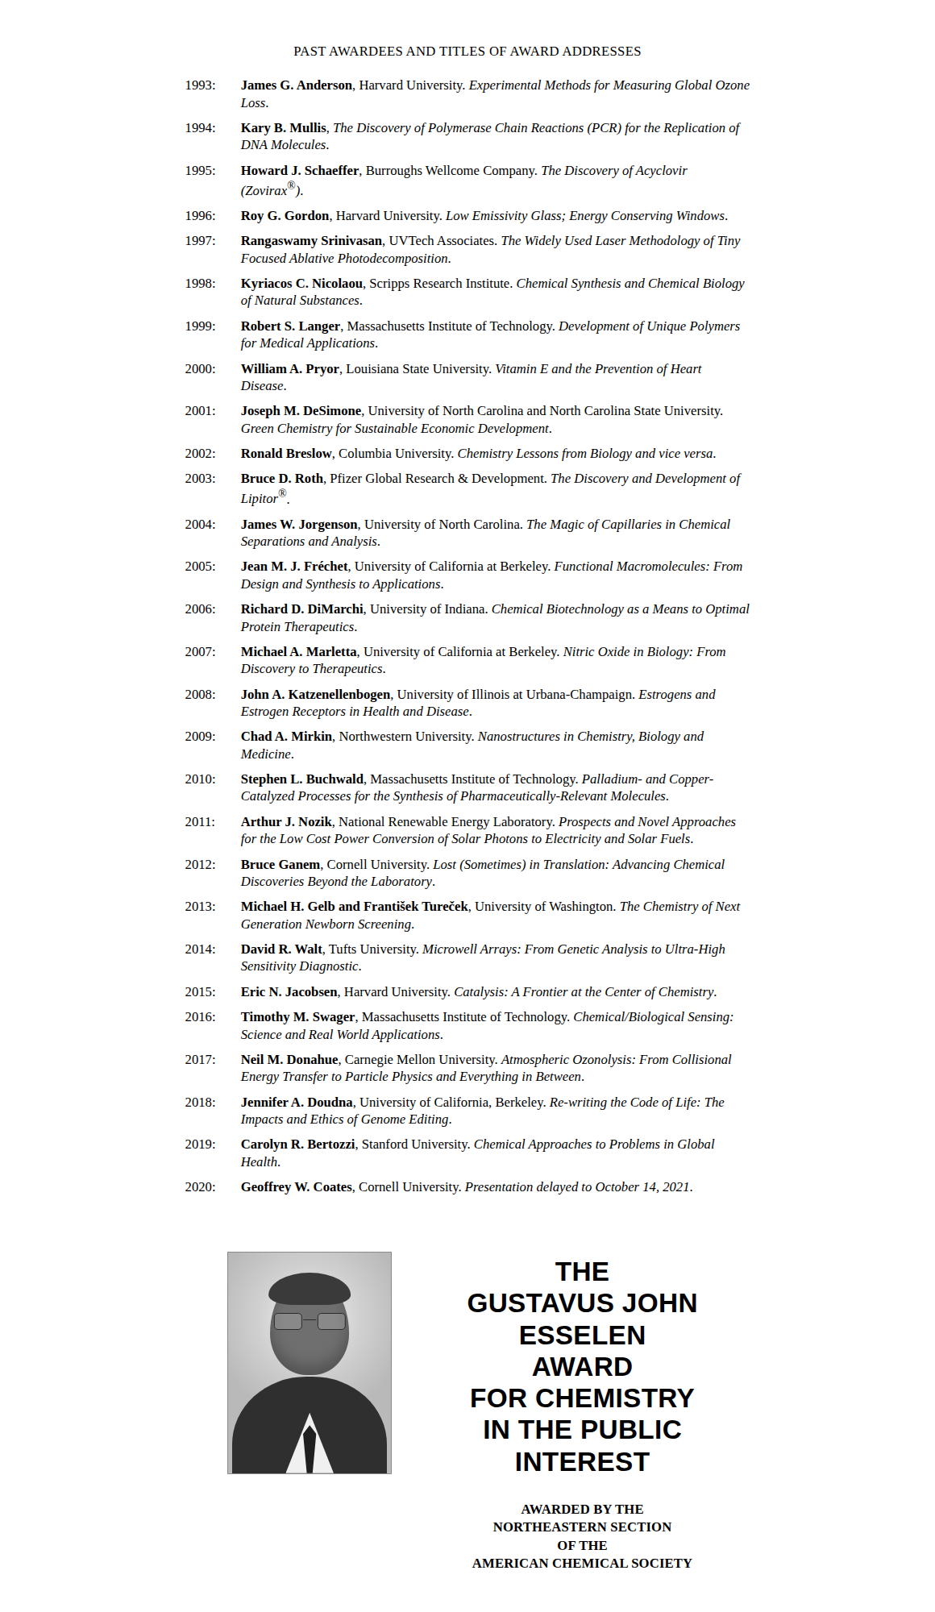PAST AWARDEES AND TITLES OF AWARD ADDRESSES
| 1993: | James G. Anderson , Harvard University. Experimental Methods for Measuring Global Ozone Loss . |
| 1994: | Kary B. Mullis , The Discovery of Polymerase Chain Reactions (PCR) for the Replication of DNA Molecules . |
| 1995: | Howard J. Schaeffer , Burroughs Wellcome Company. The Discovery of Acyclovir (Zovirax ® ) . |
| 1996: | Roy G. Gordon , Harvard University. Low Emissivity Glass; Energy Conserving Windows . |
| 1997: | Rangaswamy Srinivasan , UVTech Associates. The Widely Used Laser Methodology of Tiny Focused Ablative Photodecomposition . |
| 1998: | Kyriacos C. Nicolaou , Scripps Research Institute. Chemical Synthesis and Chemical Biology of Natural Substances . |
| 1999: | Robert S. Langer , Massachusetts Institute of Technology. Development of Unique Polymers for Medical Applications . |
| 2000: | William A. Pryor , Louisiana State University. Vitamin E and the Prevention of Heart Disease . |
| 2001: | Joseph M. DeSimone , University of North Carolina and North Carolina State University. Green Chemistry for Sustainable Economic Development . |
| 2002: | Ronald Breslow , Columbia University. Chemistry Lessons from Biology and vice versa . |
| 2003: | Bruce D. Roth , Pfizer Global Research & Development. The Discovery and Development of Lipitor ® . |
| 2004: | James W. Jorgenson , University of North Carolina. The Magic of Capillaries in Chemical Separations and Analysis . |
| 2005: | Jean M. J. Fréchet , University of California at Berkeley. Functional Macromolecules: From Design and Synthesis to Applications . |
| 2006: | Richard D. DiMarchi , University of Indiana. Chemical Biotechnology as a Means to Optimal Protein Therapeutics . |
| 2007: | Michael A. Marletta , University of California at Berkeley. Nitric Oxide in Biology: From Discovery to Therapeutics . |
| 2008: | John A. Katzenellenbogen , University of Illinois at Urbana-Champaign. Estrogens and Estrogen Receptors in Health and Disease . |
| 2009: | Chad A. Mirkin , Northwestern University. Nanostructures in Chemistry, Biology and Medicine . |
| 2010: | Stephen L. Buchwald , Massachusetts Institute of Technology. Palladium- and Copper-Catalyzed Processes for the Synthesis of Pharmaceutically-Relevant Molecules . |
| 2011: | Arthur J. Nozik , National Renewable Energy Laboratory. Prospects and Novel Approaches for the Low Cost Power Conversion of Solar Photons to Electricity and Solar Fuels . |
| 2012: | Bruce Ganem , Cornell University. Lost (Sometimes) in Translation: Advancing Chemical Discoveries Beyond the Laboratory . |
| 2013: | Michael H. Gelb and František Tureček , University of Washington. The Chemistry of Next Generation Newborn Screening . |
| 2014: | David R. Walt , Tufts University. Microwell Arrays: From Genetic Analysis to Ultra-High Sensitivity Diagnostic . |
| 2015: | Eric N. Jacobsen , Harvard University. Catalysis: A Frontier at the Center of Chemistry . |
| 2016: | Timothy M. Swager , Massachusetts Institute of Technology. Chemical/Biological Sensing: Science and Real World Applications . |
| 2017: | Neil M. Donahue , Carnegie Mellon University. Atmospheric Ozonolysis: From Collisional Energy Transfer to Particle Physics and Everything in Between . |
| 2018: | Jennifer A. Doudna , University of California, Berkeley. Re-writing the Code of Life: The Impacts and Ethics of Genome Editing . |
| 2019: | Carolyn R. Bertozzi , Stanford University. Chemical Approaches to Problems in Global Health . |
| 2020: | Geoffrey W. Coates , Cornell University. Presentation delayed to October 14, 2021 . |
THE
GUSTAVUS JOHN ESSELEN
AWARD
FOR CHEMISTRY
IN THE PUBLIC INTEREST
AWARDED BY THE
NORTHEASTERN SECTION
OF THE
AMERICAN CHEMICAL SOCIETY